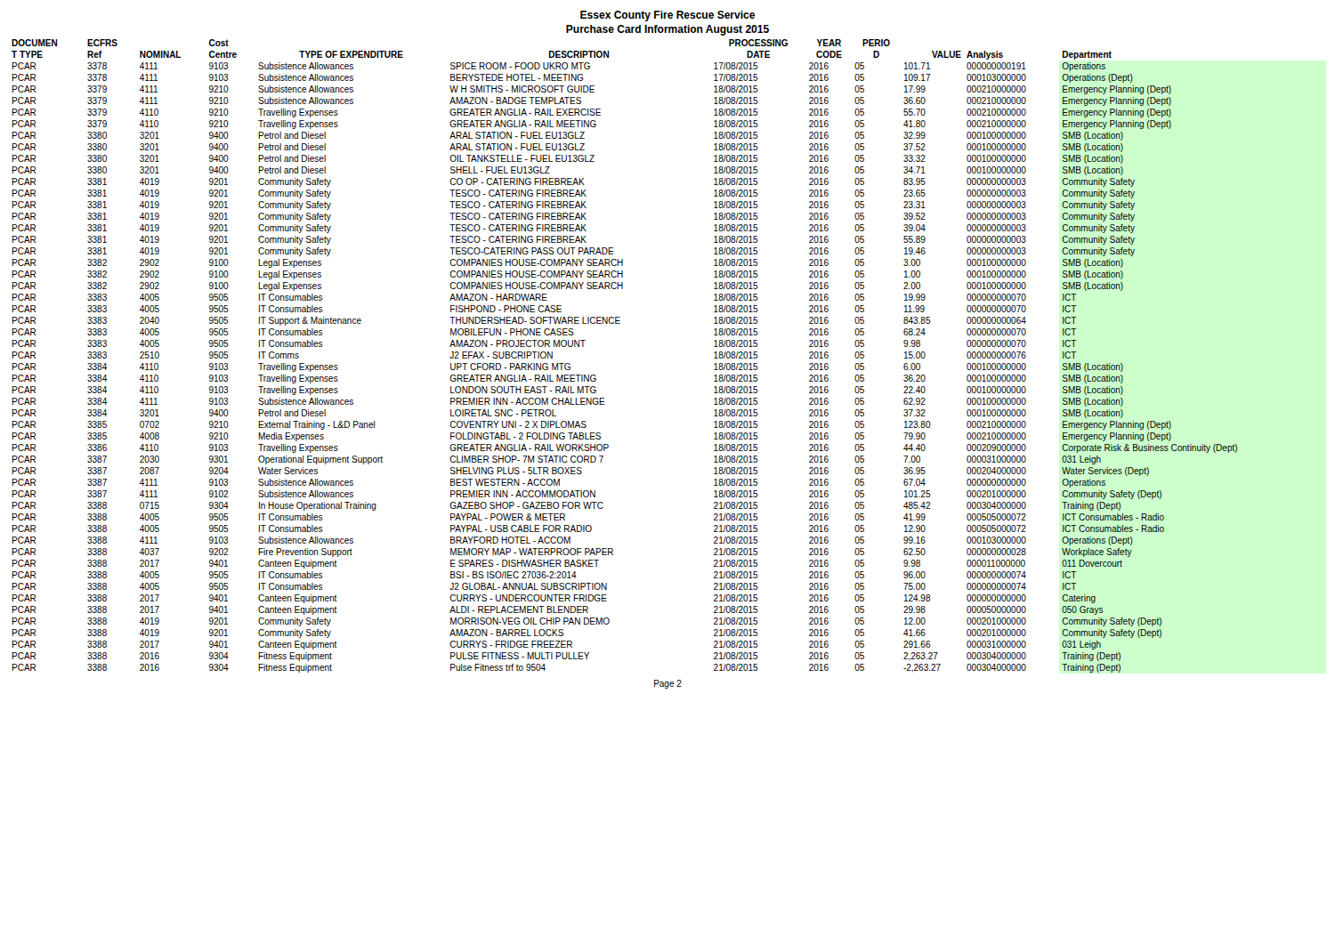Essex County Fire Rescue Service
Purchase Card Information August 2015
| DOCUMEN | ECFRS | | Cost | | | PROCESSING | YEAR | PERIO | | | |
| --- | --- | --- | --- | --- | --- | --- | --- | --- | --- | --- | --- |
| T TYPE | Ref | NOMINAL | Centre | TYPE OF EXPENDITURE | DESCRIPTION | DATE | CODE | D | VALUE | Analysis | Department |
| PCAR | 3378 | 4111 | 9103 | Subsistence Allowances | SPICE ROOM - FOOD UKRO MTG | 17/08/2015 | 2016 | 05 | 101.71 | 000000000191 | Operations |
| PCAR | 3378 | 4111 | 9103 | Subsistence Allowances | BERYSTEDE HOTEL - MEETING | 17/08/2015 | 2016 | 05 | 109.17 | 000103000000 | Operations (Dept) |
| PCAR | 3379 | 4111 | 9210 | Subsistence Allowances | W H SMITHS - MICROSOFT GUIDE | 18/08/2015 | 2016 | 05 | 17.99 | 000210000000 | Emergency Planning (Dept) |
| PCAR | 3379 | 4111 | 9210 | Subsistence Allowances | AMAZON - BADGE TEMPLATES | 18/08/2015 | 2016 | 05 | 36.60 | 000210000000 | Emergency Planning (Dept) |
| PCAR | 3379 | 4110 | 9210 | Travelling Expenses | GREATER ANGLIA - RAIL EXERCISE | 18/08/2015 | 2016 | 05 | 55.70 | 000210000000 | Emergency Planning (Dept) |
| PCAR | 3379 | 4110 | 9210 | Travelling Expenses | GREATER ANGLIA - RAIL MEETING | 18/08/2015 | 2016 | 05 | 41.80 | 000210000000 | Emergency Planning (Dept) |
| PCAR | 3380 | 3201 | 9400 | Petrol and Diesel | ARAL STATION - FUEL EU13GLZ | 18/08/2015 | 2016 | 05 | 32.99 | 000100000000 | SMB (Location) |
| PCAR | 3380 | 3201 | 9400 | Petrol and Diesel | ARAL STATION - FUEL EU13GLZ | 18/08/2015 | 2016 | 05 | 37.52 | 000100000000 | SMB (Location) |
| PCAR | 3380 | 3201 | 9400 | Petrol and Diesel | OIL TANKSTELLE - FUEL EU13GLZ | 18/08/2015 | 2016 | 05 | 33.32 | 000100000000 | SMB (Location) |
| PCAR | 3380 | 3201 | 9400 | Petrol and Diesel | SHELL - FUEL EU13GLZ | 18/08/2015 | 2016 | 05 | 34.71 | 000100000000 | SMB (Location) |
| PCAR | 3381 | 4019 | 9201 | Community Safety | CO OP - CATERING FIREBREAK | 18/08/2015 | 2016 | 05 | 83.95 | 000000000003 | Community Safety |
| PCAR | 3381 | 4019 | 9201 | Community Safety | TESCO - CATERING FIREBREAK | 18/08/2015 | 2016 | 05 | 23.65 | 000000000003 | Community Safety |
| PCAR | 3381 | 4019 | 9201 | Community Safety | TESCO - CATERING FIREBREAK | 18/08/2015 | 2016 | 05 | 23.31 | 000000000003 | Community Safety |
| PCAR | 3381 | 4019 | 9201 | Community Safety | TESCO - CATERING FIREBREAK | 18/08/2015 | 2016 | 05 | 39.52 | 000000000003 | Community Safety |
| PCAR | 3381 | 4019 | 9201 | Community Safety | TESCO - CATERING FIREBREAK | 18/08/2015 | 2016 | 05 | 39.04 | 000000000003 | Community Safety |
| PCAR | 3381 | 4019 | 9201 | Community Safety | TESCO - CATERING FIREBREAK | 18/08/2015 | 2016 | 05 | 55.89 | 000000000003 | Community Safety |
| PCAR | 3381 | 4019 | 9201 | Community Safety | TESCO-CATERING PASS OUT PARADE | 18/08/2015 | 2016 | 05 | 19.46 | 000000000003 | Community Safety |
| PCAR | 3382 | 2902 | 9100 | Legal Expenses | COMPANIES HOUSE-COMPANY SEARCH | 18/08/2015 | 2016 | 05 | 3.00 | 000100000000 | SMB (Location) |
| PCAR | 3382 | 2902 | 9100 | Legal Expenses | COMPANIES HOUSE-COMPANY SEARCH | 18/08/2015 | 2016 | 05 | 1.00 | 000100000000 | SMB (Location) |
| PCAR | 3382 | 2902 | 9100 | Legal Expenses | COMPANIES HOUSE-COMPANY SEARCH | 18/08/2015 | 2016 | 05 | 2.00 | 000100000000 | SMB (Location) |
| PCAR | 3383 | 4005 | 9505 | IT Consumables | AMAZON - HARDWARE | 18/08/2015 | 2016 | 05 | 19.99 | 000000000070 | ICT |
| PCAR | 3383 | 4005 | 9505 | IT Consumables | FISHPOND - PHONE CASE | 18/08/2015 | 2016 | 05 | 11.99 | 000000000070 | ICT |
| PCAR | 3383 | 2040 | 9505 | IT Support & Maintenance | THUNDERSHEAD- SOFTWARE LICENCE | 18/08/2015 | 2016 | 05 | 843.85 | 000000000064 | ICT |
| PCAR | 3383 | 4005 | 9505 | IT Consumables | MOBILEFUN - PHONE CASES | 18/08/2015 | 2016 | 05 | 68.24 | 000000000070 | ICT |
| PCAR | 3383 | 4005 | 9505 | IT Consumables | AMAZON - PROJECTOR MOUNT | 18/08/2015 | 2016 | 05 | 9.98 | 000000000070 | ICT |
| PCAR | 3383 | 2510 | 9505 | IT Comms | J2 EFAX - SUBCRIPTION | 18/08/2015 | 2016 | 05 | 15.00 | 000000000076 | ICT |
| PCAR | 3384 | 4110 | 9103 | Travelling Expenses | UPT CFORD - PARKING MTG | 18/08/2015 | 2016 | 05 | 6.00 | 000100000000 | SMB (Location) |
| PCAR | 3384 | 4110 | 9103 | Travelling Expenses | GREATER ANGLIA - RAIL MEETING | 18/08/2015 | 2016 | 05 | 36.20 | 000100000000 | SMB (Location) |
| PCAR | 3384 | 4110 | 9103 | Travelling Expenses | LONDON SOUTH EAST - RAIL MTG | 18/08/2015 | 2016 | 05 | 22.40 | 000100000000 | SMB (Location) |
| PCAR | 3384 | 4111 | 9103 | Subsistence Allowances | PREMIER INN - ACCOM CHALLENGE | 18/08/2015 | 2016 | 05 | 62.92 | 000100000000 | SMB (Location) |
| PCAR | 3384 | 3201 | 9400 | Petrol and Diesel | LOIRETAL SNC - PETROL | 18/08/2015 | 2016 | 05 | 37.32 | 000100000000 | SMB (Location) |
| PCAR | 3385 | 0702 | 9210 | External Training - L&D Panel | COVENTRY UNI - 2 X DIPLOMAS | 18/08/2015 | 2016 | 05 | 123.80 | 000210000000 | Emergency Planning (Dept) |
| PCAR | 3385 | 4008 | 9210 | Media Expenses | FOLDINGTABL - 2 FOLDING TABLES | 18/08/2015 | 2016 | 05 | 79.90 | 000210000000 | Emergency Planning (Dept) |
| PCAR | 3386 | 4110 | 9103 | Travelling Expenses | GREATER ANGLIA - RAIL WORKSHOP | 18/08/2015 | 2016 | 05 | 44.40 | 000209000000 | Corporate Risk & Business Continuity (Dept) |
| PCAR | 3387 | 2030 | 9301 | Operational Equipment Support | CLIMBER SHOP- 7M STATIC CORD 7 | 18/08/2015 | 2016 | 05 | 7.00 | 000031000000 | 031 Leigh |
| PCAR | 3387 | 2087 | 9204 | Water Services | SHELVING PLUS - 5LTR BOXES | 18/08/2015 | 2016 | 05 | 36.95 | 000204000000 | Water Services (Dept) |
| PCAR | 3387 | 4111 | 9103 | Subsistence Allowances | BEST WESTERN - ACCOM | 18/08/2015 | 2016 | 05 | 67.04 | 000000000000 | Operations |
| PCAR | 3387 | 4111 | 9102 | Subsistence Allowances | PREMIER INN - ACCOMMODATION | 18/08/2015 | 2016 | 05 | 101.25 | 000201000000 | Community Safety (Dept) |
| PCAR | 3388 | 0715 | 9304 | In House Operational Training | GAZEBO SHOP - GAZEBO FOR WTC | 21/08/2015 | 2016 | 05 | 485.42 | 000304000000 | Training (Dept) |
| PCAR | 3388 | 4005 | 9505 | IT Consumables | PAYPAL - POWER & METER | 21/08/2015 | 2016 | 05 | 41.99 | 000505000072 | ICT Consumables - Radio |
| PCAR | 3388 | 4005 | 9505 | IT Consumables | PAYPAL - USB CABLE FOR RADIO | 21/08/2015 | 2016 | 05 | 12.90 | 000505000072 | ICT Consumables - Radio |
| PCAR | 3388 | 4111 | 9103 | Subsistence Allowances | BRAYFORD HOTEL - ACCOM | 21/08/2015 | 2016 | 05 | 99.16 | 000103000000 | Operations (Dept) |
| PCAR | 3388 | 4037 | 9202 | Fire Prevention Support | MEMORY MAP - WATERPROOF PAPER | 21/08/2015 | 2016 | 05 | 62.50 | 000000000028 | Workplace Safety |
| PCAR | 3388 | 2017 | 9401 | Canteen Equipment | E SPARES - DISHWASHER BASKET | 21/08/2015 | 2016 | 05 | 9.98 | 000011000000 | 011 Dovercourt |
| PCAR | 3388 | 4005 | 9505 | IT Consumables | BSI - BS ISO/IEC 27036-2:2014 | 21/08/2015 | 2016 | 05 | 96.00 | 000000000074 | ICT |
| PCAR | 3388 | 4005 | 9505 | IT Consumables | J2 GLOBAL- ANNUAL SUBSCRIPTION | 21/08/2015 | 2016 | 05 | 75.00 | 000000000074 | ICT |
| PCAR | 3388 | 2017 | 9401 | Canteen Equipment | CURRYS - UNDERCOUNTER FRIDGE | 21/08/2015 | 2016 | 05 | 124.98 | 000000000000 | Catering |
| PCAR | 3388 | 2017 | 9401 | Canteen Equipment | ALDI - REPLACEMENT BLENDER | 21/08/2015 | 2016 | 05 | 29.98 | 000050000000 | 050 Grays |
| PCAR | 3388 | 4019 | 9201 | Community Safety | MORRISON-VEG OIL CHIP PAN DEMO | 21/08/2015 | 2016 | 05 | 12.00 | 000201000000 | Community Safety (Dept) |
| PCAR | 3388 | 4019 | 9201 | Community Safety | AMAZON - BARREL LOCKS | 21/08/2015 | 2016 | 05 | 41.66 | 000201000000 | Community Safety (Dept) |
| PCAR | 3388 | 2017 | 9401 | Canteen Equipment | CURRYS - FRIDGE FREEZER | 21/08/2015 | 2016 | 05 | 291.66 | 000031000000 | 031 Leigh |
| PCAR | 3388 | 2016 | 9304 | Fitness Equipment | PULSE FITNESS - MULTI PULLEY | 21/08/2015 | 2016 | 05 | 2,263.27 | 000304000000 | Training (Dept) |
| PCAR | 3388 | 2016 | 9304 | Fitness Equipment | Pulse Fitness trf to 9504 | 21/08/2015 | 2016 | 05 | -2,263.27 | 000304000000 | Training (Dept) |
Page 2